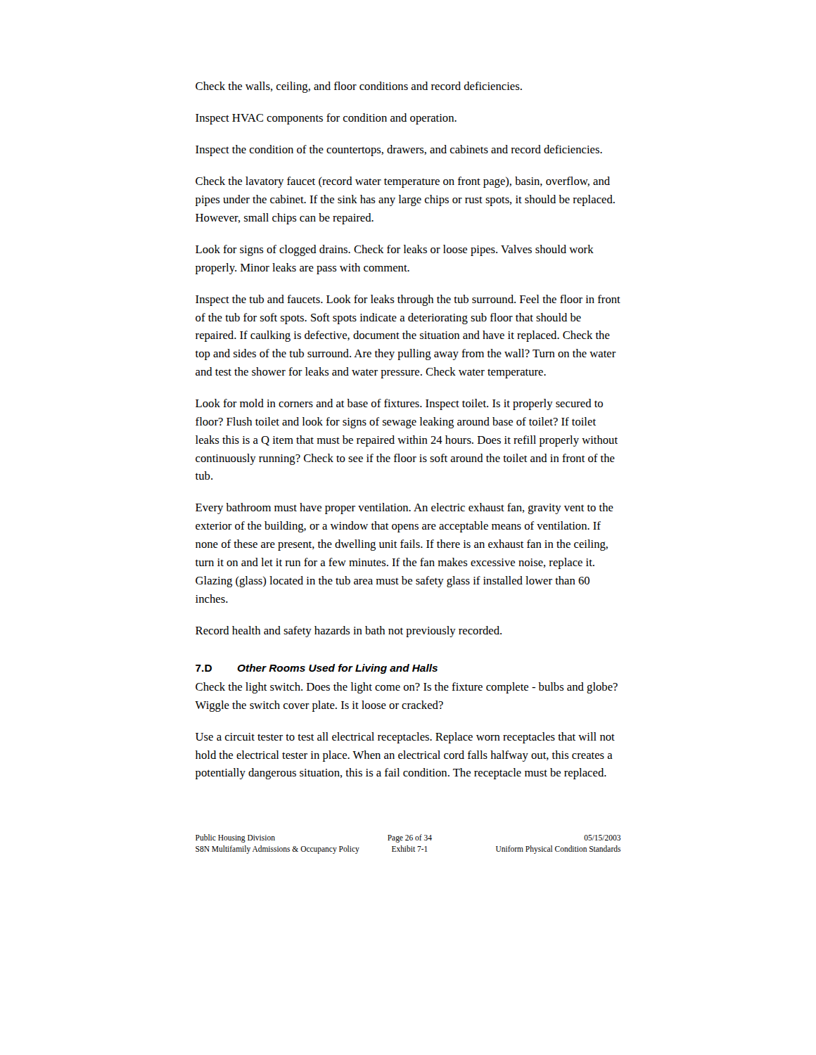Check the walls, ceiling, and floor conditions and record deficiencies.
Inspect HVAC components for condition and operation.
Inspect the condition of the countertops, drawers, and cabinets and record deficiencies.
Check the lavatory faucet (record water temperature on front page), basin, overflow, and pipes under the cabinet. If the sink has any large chips or rust spots, it should be replaced. However, small chips can be repaired.
Look for signs of clogged drains. Check for leaks or loose pipes. Valves should work properly. Minor leaks are pass with comment.
Inspect the tub and faucets. Look for leaks through the tub surround. Feel the floor in front of the tub for soft spots. Soft spots indicate a deteriorating sub floor that should be repaired. If caulking is defective, document the situation and have it replaced. Check the top and sides of the tub surround. Are they pulling away from the wall? Turn on the water and test the shower for leaks and water pressure. Check water temperature.
Look for mold in corners and at base of fixtures. Inspect toilet. Is it properly secured to floor? Flush toilet and look for signs of sewage leaking around base of toilet? If toilet leaks this is a Q item that must be repaired within 24 hours. Does it refill properly without continuously running? Check to see if the floor is soft around the toilet and in front of the tub.
Every bathroom must have proper ventilation. An electric exhaust fan, gravity vent to the exterior of the building, or a window that opens are acceptable means of ventilation. If none of these are present, the dwelling unit fails. If there is an exhaust fan in the ceiling, turn it on and let it run for a few minutes. If the fan makes excessive noise, replace it. Glazing (glass) located in the tub area must be safety glass if installed lower than 60 inches.
Record health and safety hazards in bath not previously recorded.
7.DOther Rooms Used for Living and Halls
Check the light switch. Does the light come on? Is the fixture complete - bulbs and globe? Wiggle the switch cover plate. Is it loose or cracked?
Use a circuit tester to test all electrical receptacles. Replace worn receptacles that will not hold the electrical tester in place. When an electrical cord falls halfway out, this creates a potentially dangerous situation, this is a fail condition. The receptacle must be replaced.
| Public Housing Division | Page 26 of 34 | 05/15/2003 |
| S8N Multifamily Admissions & Occupancy Policy | Exhibit 7-1 | Uniform Physical Condition Standards |